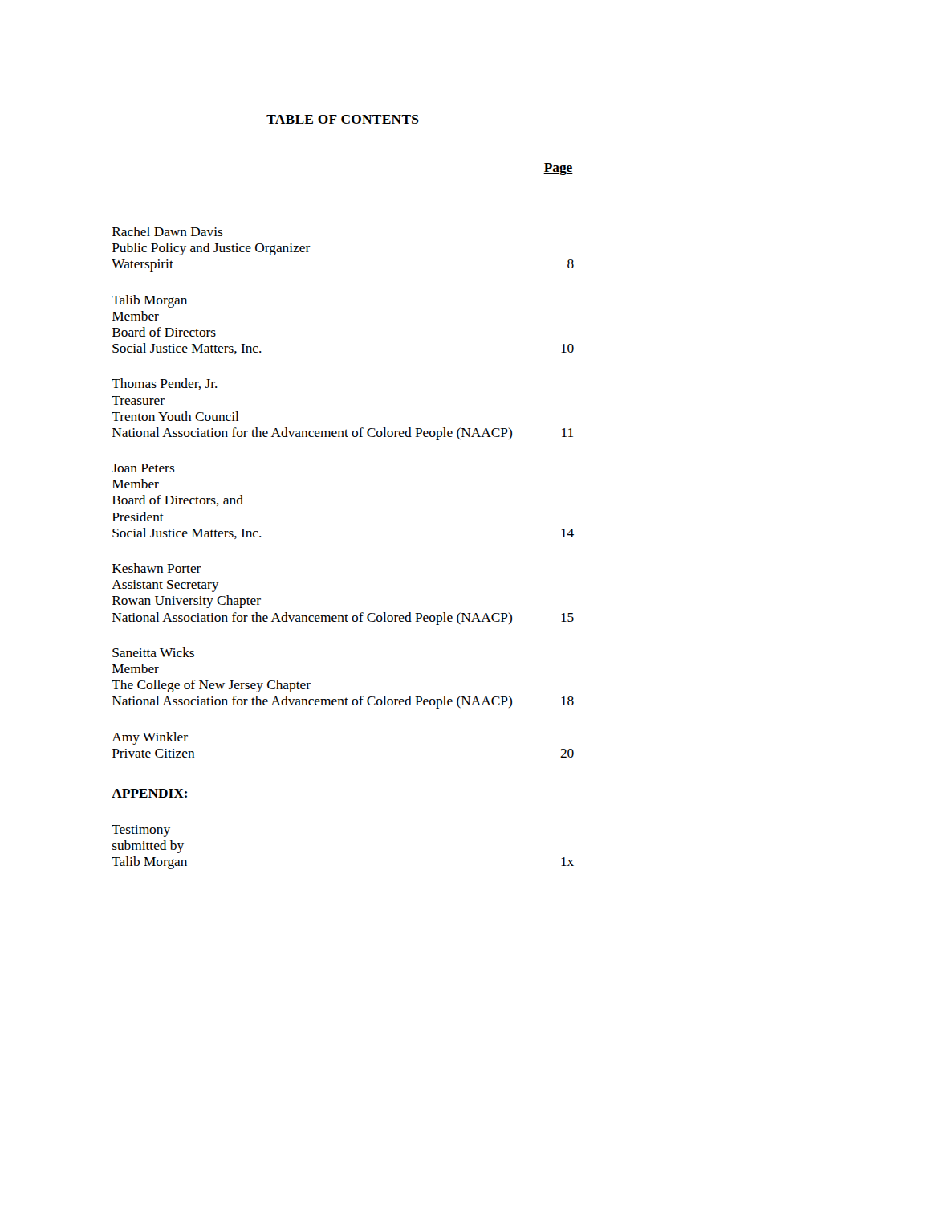TABLE OF CONTENTS
Page
| Rachel Dawn Davis Public Policy and Justice Organizer Waterspirit | 8 |
| Talib Morgan Member Board of Directors Social Justice Matters, Inc. | 10 |
| Thomas Pender, Jr. Treasurer Trenton Youth Council National Association for the Advancement of Colored People (NAACP) | 11 |
| Joan Peters Member Board of Directors, and President Social Justice Matters, Inc. | 14 |
| Keshawn Porter Assistant Secretary Rowan University Chapter National Association for the Advancement of Colored People (NAACP) | 15 |
| Saneitta Wicks Member The College of New Jersey Chapter National Association for the Advancement of Colored People (NAACP) | 18 |
| Amy Winkler Private Citizen | 20 |
| APPENDIX: |
| Testimony submitted by Talib Morgan | 1x |